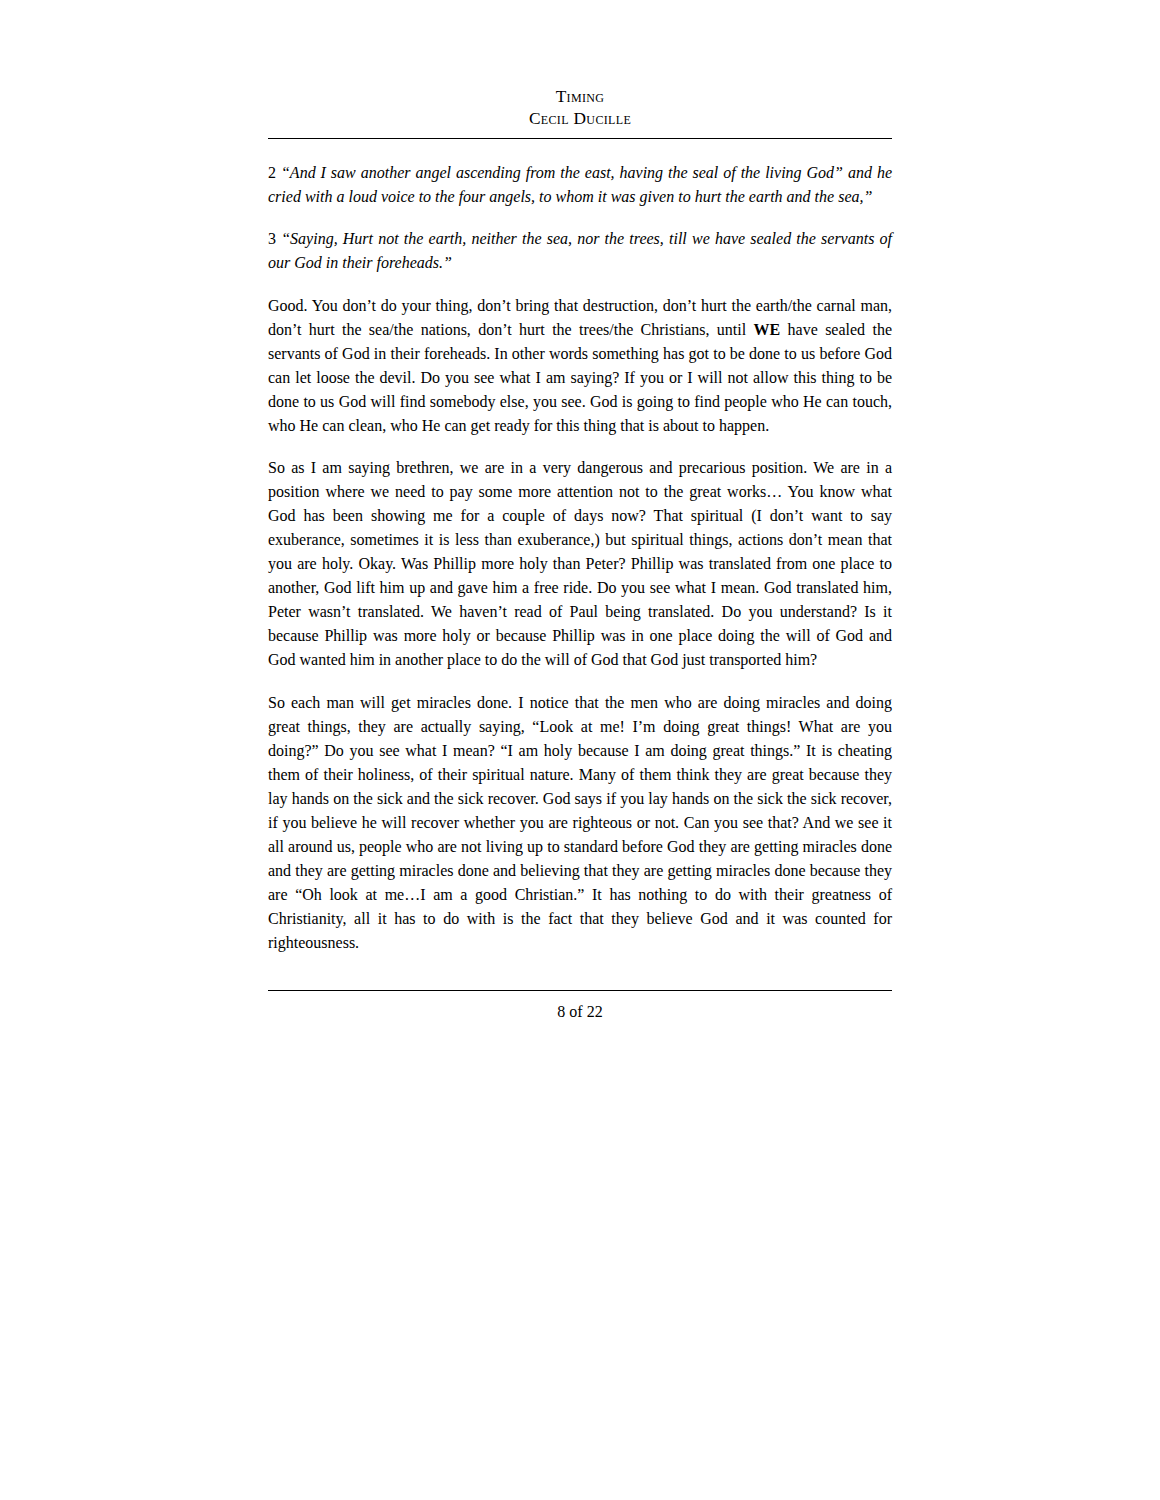Timing
Cecil Ducille
2 “And I saw another angel ascending from the east, having the seal of the living God” and he cried with a loud voice to the four angels, to whom it was given to hurt the earth and the sea,”
3 “Saying, Hurt not the earth, neither the sea, nor the trees, till we have sealed the servants of our God in their foreheads.”
Good. You don’t do your thing, don’t bring that destruction, don’t hurt the earth/the carnal man, don’t hurt the sea/the nations, don’t hurt the trees/the Christians, until WE have sealed the servants of God in their foreheads. In other words something has got to be done to us before God can let loose the devil. Do you see what I am saying? If you or I will not allow this thing to be done to us God will find somebody else, you see. God is going to find people who He can touch, who He can clean, who He can get ready for this thing that is about to happen.
So as I am saying brethren, we are in a very dangerous and precarious position. We are in a position where we need to pay some more attention not to the great works… You know what God has been showing me for a couple of days now? That spiritual (I don’t want to say exuberance, sometimes it is less than exuberance,) but spiritual things, actions don’t mean that you are holy. Okay. Was Phillip more holy than Peter? Phillip was translated from one place to another, God lift him up and gave him a free ride. Do you see what I mean. God translated him, Peter wasn’t translated. We haven’t read of Paul being translated. Do you understand? Is it because Phillip was more holy or because Phillip was in one place doing the will of God and God wanted him in another place to do the will of God that God just transported him?
So each man will get miracles done. I notice that the men who are doing miracles and doing great things, they are actually saying, “Look at me! I’m doing great things! What are you doing?” Do you see what I mean? “I am holy because I am doing great things.” It is cheating them of their holiness, of their spiritual nature. Many of them think they are great because they lay hands on the sick and the sick recover. God says if you lay hands on the sick the sick recover, if you believe he will recover whether you are righteous or not. Can you see that? And we see it all around us, people who are not living up to standard before God they are getting miracles done and they are getting miracles done and believing that they are getting miracles done because they are “Oh look at me…I am a good Christian.” It has nothing to do with their greatness of Christianity, all it has to do with is the fact that they believe God and it was counted for righteousness.
8 of 22